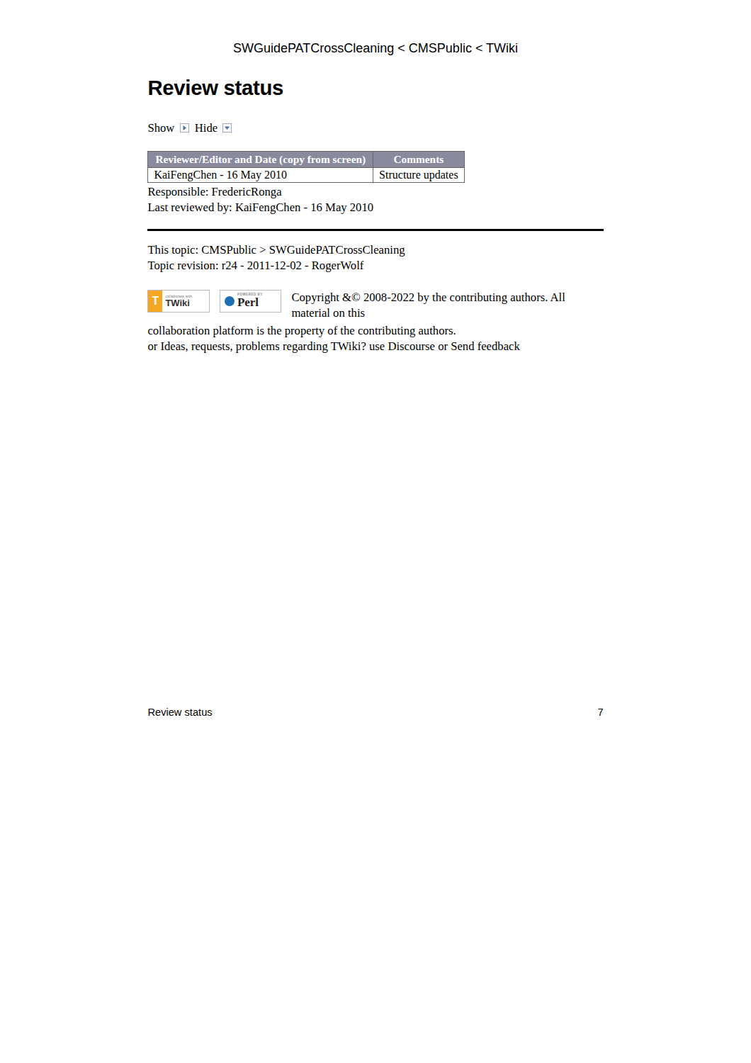SWGuidePATCrossCleaning < CMSPublic < TWiki
Review status
Show Hide
| Reviewer/Editor and Date (copy from screen) | Comments |
| --- | --- |
| KaiFengChen - 16 May 2010 | Structure updates |
Responsible: FredericRonga
Last reviewed by: KaiFengChen - 16 May 2010
This topic: CMSPublic > SWGuidePATCrossCleaning
Topic revision: r24 - 2011-12-02 - RogerWolf
T
collaborate with TWiki
POWERED BY Perl
Copyright &© 2008-2022 by the contributing authors. All material on this
collaboration platform is the property of the contributing authors.
or Ideas, requests, problems regarding TWiki? use Discourse or Send feedback
Review status 7